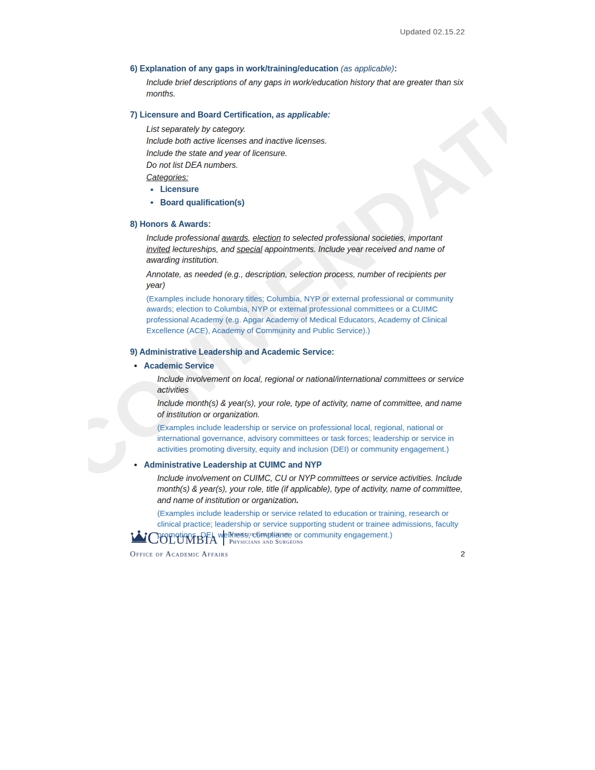RECOMMENDATION
Updated 02.15.22
6) Explanation of any gaps in work/training/education (as applicable):
Include brief descriptions of any gaps in work/education history that are greater than six months.
7) Licensure and Board Certification, as applicable:
List separately by category.
Include both active licenses and inactive licenses.
Include the state and year of licensure.
Do not list DEA numbers.
Categories:
Licensure
Board qualification(s)
8) Honors & Awards:
Include professional awards, election to selected professional societies, important invited lectureships, and special appointments. Include year received and name of awarding institution.
Annotate, as needed (e.g., description, selection process, number of recipients per year)
(Examples include honorary titles; Columbia, NYP or external professional or community awards; election to Columbia, NYP or external professional committees or a CUIMC professional Academy (e.g. Apgar Academy of Medical Educators, Academy of Clinical Excellence (ACE), Academy of Community and Public Service).)
9) Administrative Leadership and Academic Service:
Academic Service
Include involvement on local, regional or national/international committees or service activities
Include month(s) & year(s), your role, type of activity, name of committee, and name of institution or organization.
(Examples include leadership or service on professional local, regional, national or international governance, advisory committees or task forces; leadership or service in activities promoting diversity, equity and inclusion (DEI) or community engagement.)
Administrative Leadership at CUIMC and NYP
Include involvement on CUIMC, CU or NYP committees or service activities. Include month(s) & year(s), your role, title (if applicable), type of activity, name of committee, and name of institution or organization.
(Examples include leadership or service related to education or training, research or clinical practice; leadership or service supporting student or trainee admissions, faculty promotions, DEI, wellness, compliance or community engagement.)
Columbia
Vagelos College of Physicians and Surgeons
Office of Academic Affairs
2